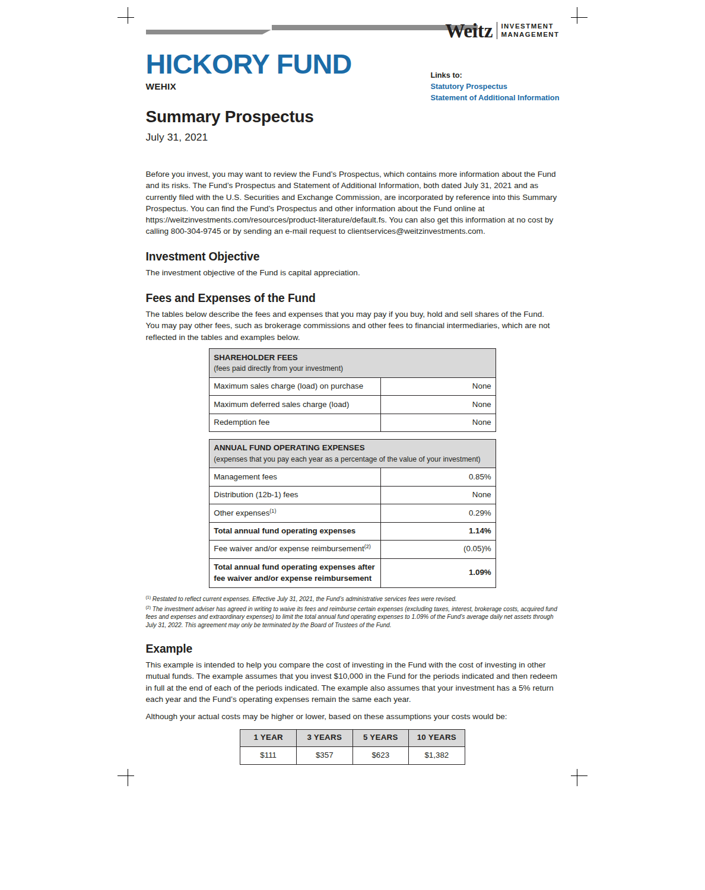Weitz INVESTMENT
MANAGEMENT
Links to: Statutory Prospectus Statement of Additional Information
HICKORY FUND
WEHIX
Summary Prospectus
July 31, 2021
Before you invest, you may want to review the Fund’s Prospectus, which contains more information about the Fund and its risks. The Fund’s Prospectus and Statement of Additional Information, both dated July 31, 2021 and as currently filed with the U.S. Securities and Exchange Commission, are incorporated by reference into this Summary Prospectus. You can find the Fund’s Prospectus and other information about the Fund online at https://weitzinvestments.com/resources/product-literature/default.fs. You can also get this information at no cost by calling 800-304-9745 or by sending an e-mail request to clientservices@weitzinvestments.com.
Investment Objective
The investment objective of the Fund is capital appreciation.
Fees and Expenses of the Fund
The tables below describe the fees and expenses that you may pay if you buy, hold and sell shares of the Fund. You may pay other fees, such as brokerage commissions and other fees to financial intermediaries, which are not reflected in the tables and examples below.
| SHAREHOLDER FEES (fees paid directly from your investment) |
| Maximum sales charge (load) on purchase | None |
| Maximum deferred sales charge (load) | None |
| Redemption fee | None |
| ANNUAL FUND OPERATING EXPENSES (expenses that you pay each year as a percentage of the value of your investment) |
| Management fees | 0.85% |
| Distribution (12b-1) fees | None |
| Other expenses (1) | 0.29% |
| Total annual fund operating expenses | 1.14% |
| Fee waiver and/or expense reimbursement (2) | (0.05)% |
| Total annual fund operating expenses after fee waiver and/or expense reimbursement | 1.09% |
(1) Restated to reflect current expenses. Effective July 31, 2021, the Fund’s administrative services fees were revised.
(2) The investment adviser has agreed in writing to waive its fees and reimburse certain expenses (excluding taxes, interest, brokerage costs, acquired fund fees and expenses and extraordinary expenses) to limit the total annual fund operating expenses to 1.09% of the Fund’s average daily net assets through July 31, 2022. This agreement may only be terminated by the Board of Trustees of the Fund.
Example
This example is intended to help you compare the cost of investing in the Fund with the cost of investing in other mutual funds. The example assumes that you invest $10,000 in the Fund for the periods indicated and then redeem in full at the end of each of the periods indicated. The example also assumes that your investment has a 5% return each year and the Fund’s operating expenses remain the same each year.
Although your actual costs may be higher or lower, based on these assumptions your costs would be:
| 1 YEAR | 3 YEARS | 5 YEARS | 10 YEARS |
| --- | --- | --- | --- |
| $111 | $357 | $623 | $1,382 |